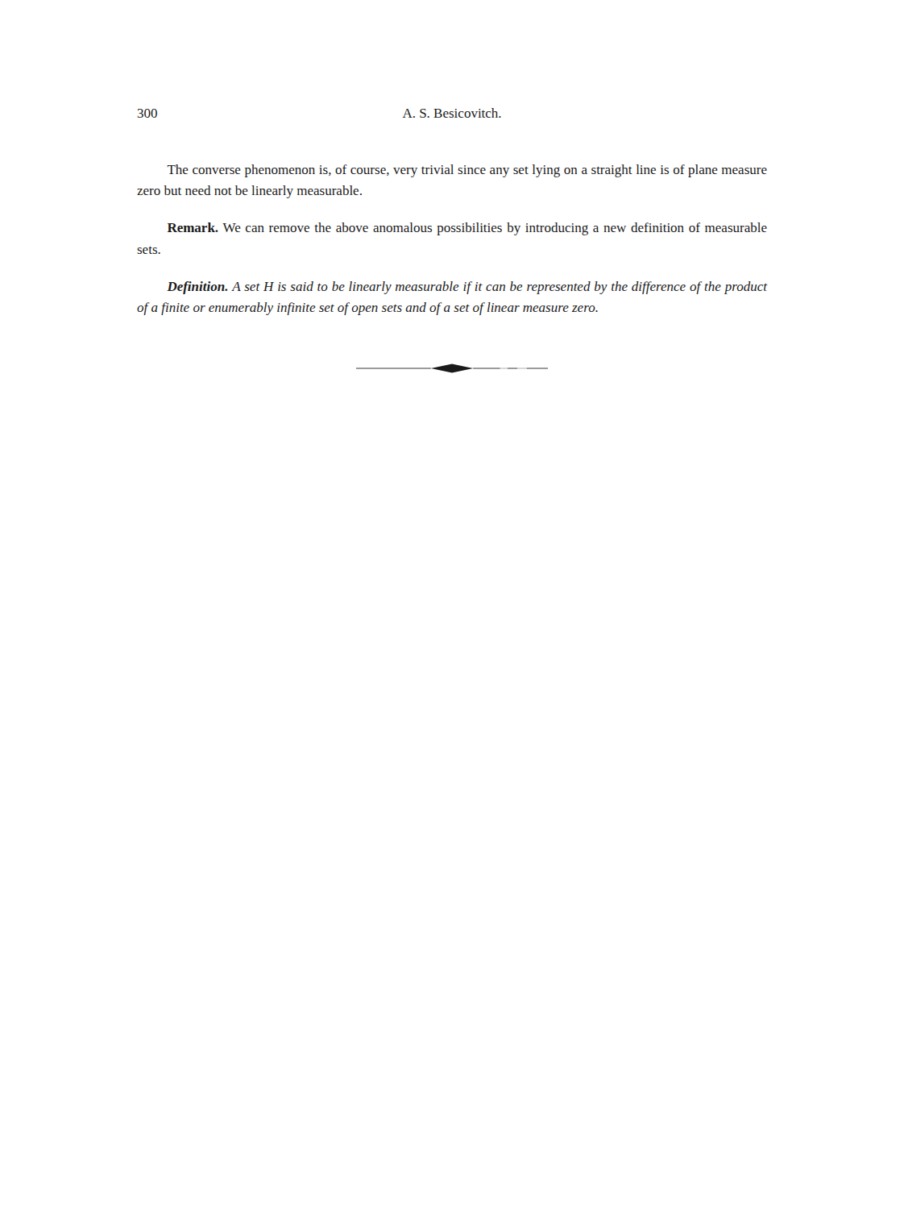300 A. S. Besicovitch.
The converse phenomenon is, of course, very trivial since any set lying on a straight line is of plane measure zero but need not be linearly measurable.
Remark. We can remove the above anomalous possibilities by introducing a new definition of measurable sets.
Definition. A set H is said to be linearly measurable if it can be represented by the difference of the product of a finite or enumerably infinite set of open sets and of a set of linear measure zero.